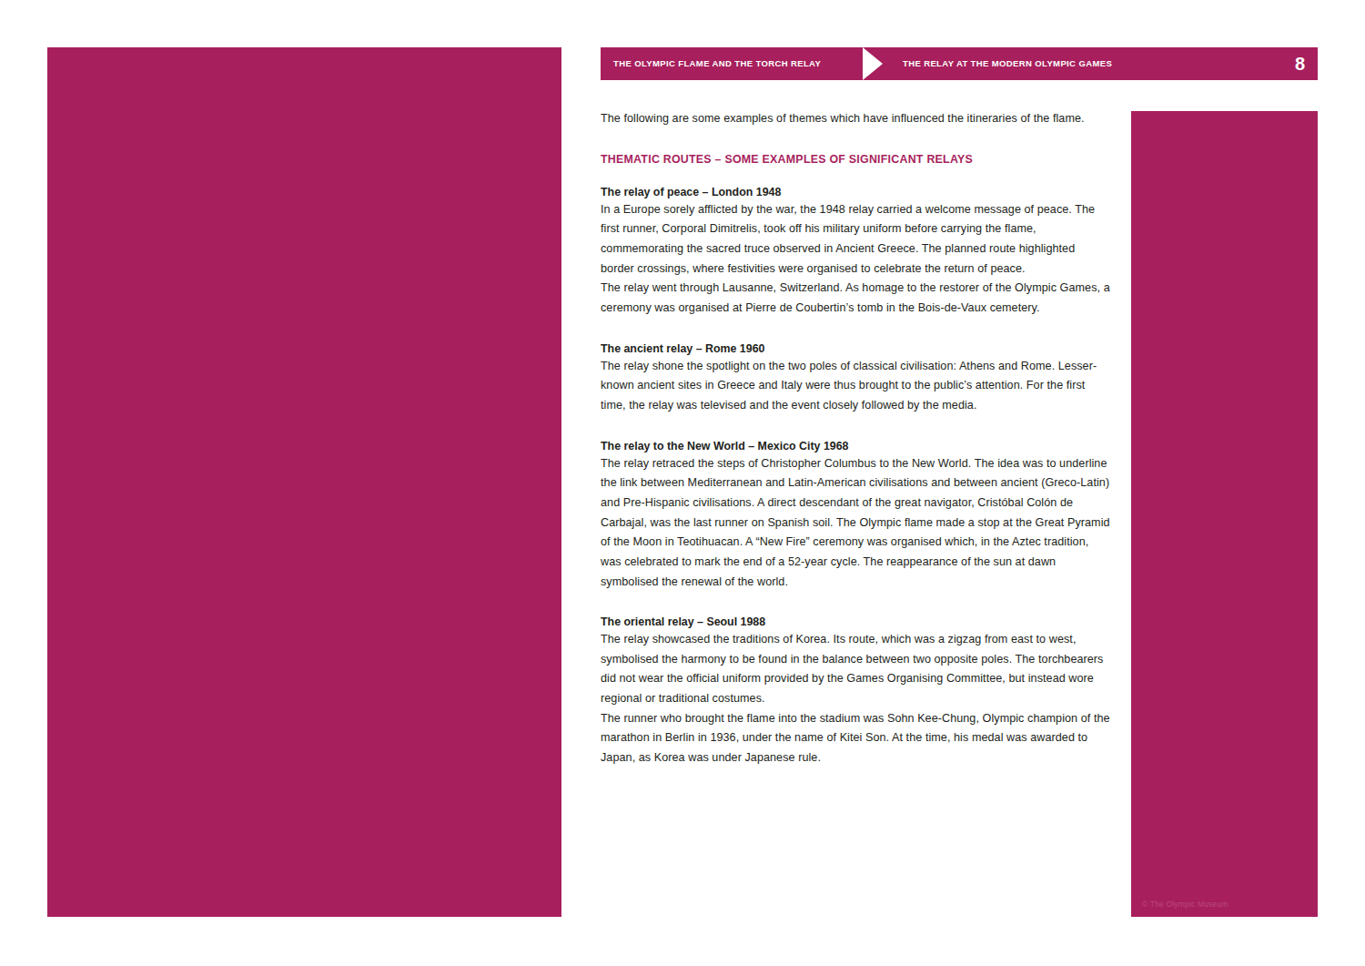The Olympic Flame and the Torch Relay
The Relay at the Modern Olympic Games
8
The following are some examples of themes which have influenced the itineraries of the flame.
Thematic routes – some examples of significant relays
The relay of peace – London 1948
In a Europe sorely afflicted by the war, the 1948 relay carried a welcome message of peace. The first runner, Corporal Dimitrelis, took off his military uniform before carrying the flame, commemorating the sacred truce observed in Ancient Greece. The planned route highlighted border crossings, where festivities were organised to celebrate the return of peace.
The relay went through Lausanne, Switzerland. As homage to the restorer of the Olympic Games, a ceremony was organised at Pierre de Coubertin’s tomb in the Bois-de-Vaux cemetery.
The ancient relay – Rome 1960
The relay shone the spotlight on the two poles of classical civilisation: Athens and Rome. Lesser-known ancient sites in Greece and Italy were thus brought to the public’s attention. For the first time, the relay was televised and the event closely followed by the media.
The relay to the New World – Mexico City 1968
The relay retraced the steps of Christopher Columbus to the New World. The idea was to underline the link between Mediterranean and Latin-American civilisations and between ancient (Greco-Latin) and Pre-Hispanic civilisations. A direct descendant of the great navigator, Cristóbal Colón de Carbajal, was the last runner on Spanish soil. The Olympic flame made a stop at the Great Pyramid of the Moon in Teotihuacan. A “New Fire” ceremony was organised which, in the Aztec tradition, was celebrated to mark the end of a 52-year cycle. The reappearance of the sun at dawn symbolised the renewal of the world.
The oriental relay – Seoul 1988
The relay showcased the traditions of Korea. Its route, which was a zigzag from east to west, symbolised the harmony to be found in the balance between two opposite poles. The torchbearers did not wear the official uniform provided by the Games Organising Committee, but instead wore regional or traditional costumes.
The runner who brought the flame into the stadium was Sohn Kee-Chung, Olympic champion of the marathon in Berlin in 1936, under the name of Kitei Son. At the time, his medal was awarded to Japan, as Korea was under Japanese rule.
© The Olympic Museum